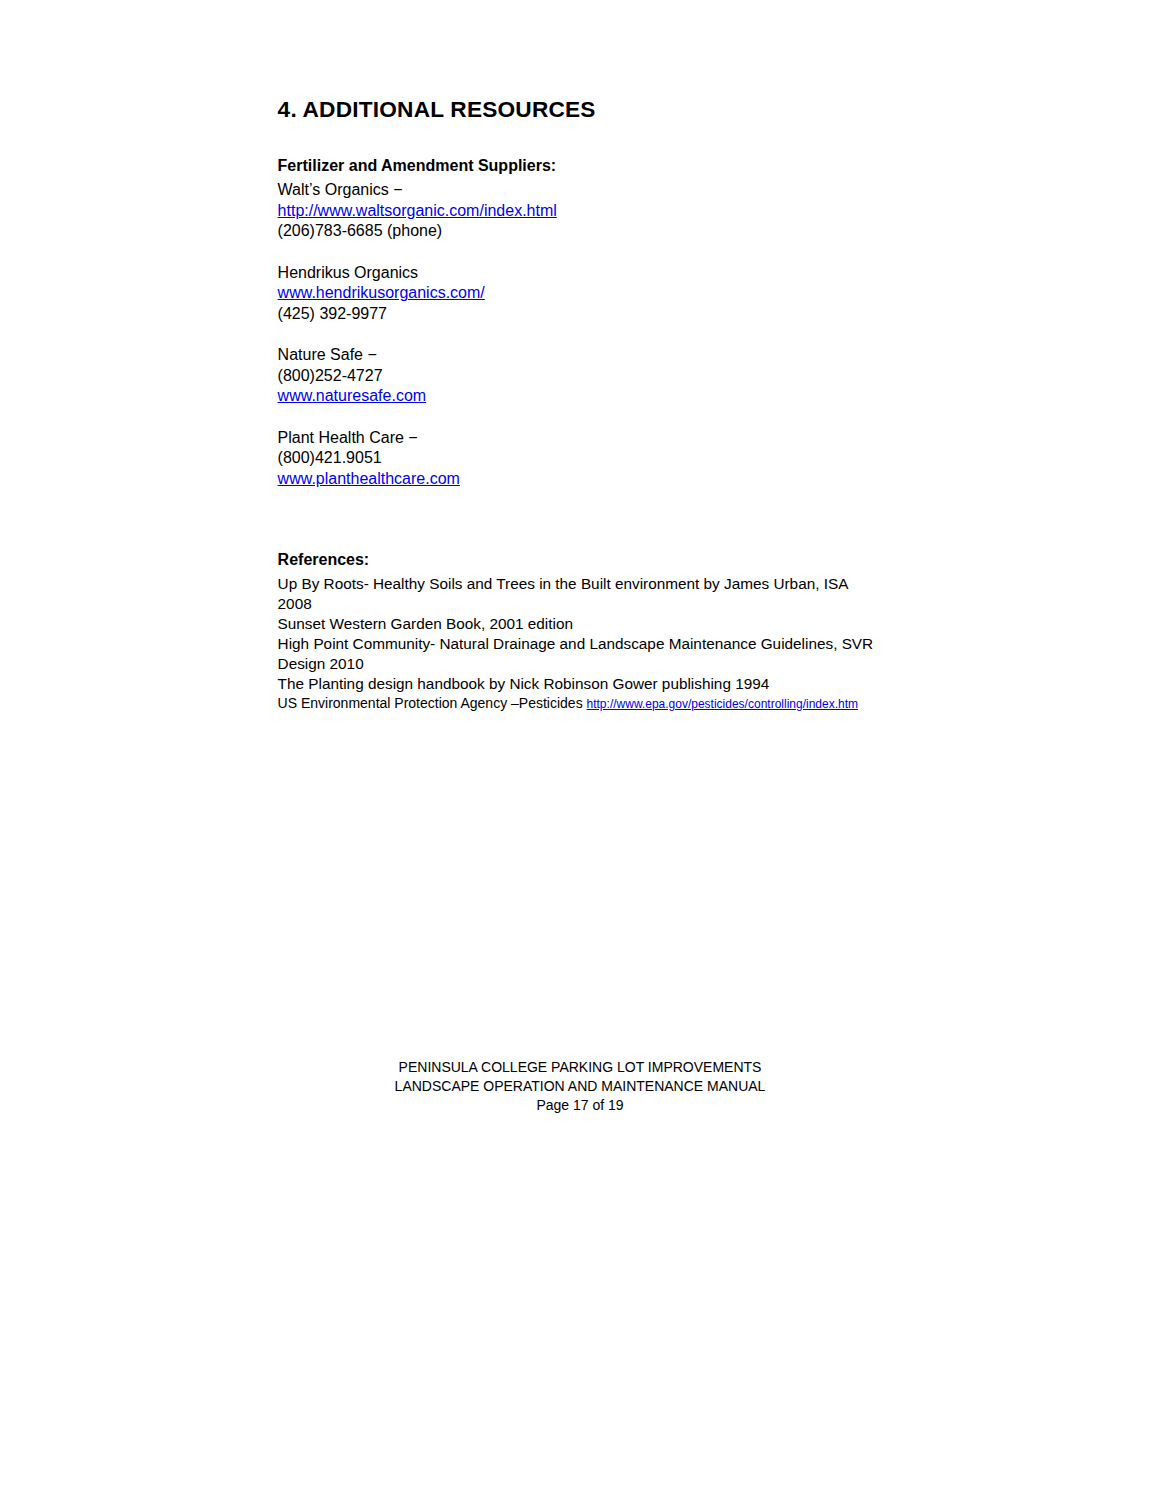4. ADDITIONAL RESOURCES
Fertilizer and Amendment Suppliers:
Walt’s Organics −
http://www.waltsorganic.com/index.html
(206)783-6685 (phone)
Hendrikus Organics
www.hendrikusorganics.com/
(425) 392-9977
Nature Safe −
(800)252-4727
www.naturesafe.com
Plant Health Care −
(800)421.9051
www.planthealthcare.com
References:
Up By Roots- Healthy Soils and Trees in the Built environment by James Urban, ISA 2008
Sunset Western Garden Book, 2001 edition
High Point Community- Natural Drainage and Landscape Maintenance Guidelines, SVR Design 2010
The Planting design handbook by Nick Robinson Gower publishing 1994
US Environmental Protection Agency –Pesticides http://www.epa.gov/pesticides/controlling/index.htm
PENINSULA COLLEGE PARKING LOT IMPROVEMENTS
LANDSCAPE OPERATION AND MAINTENANCE MANUAL
Page 17 of 19